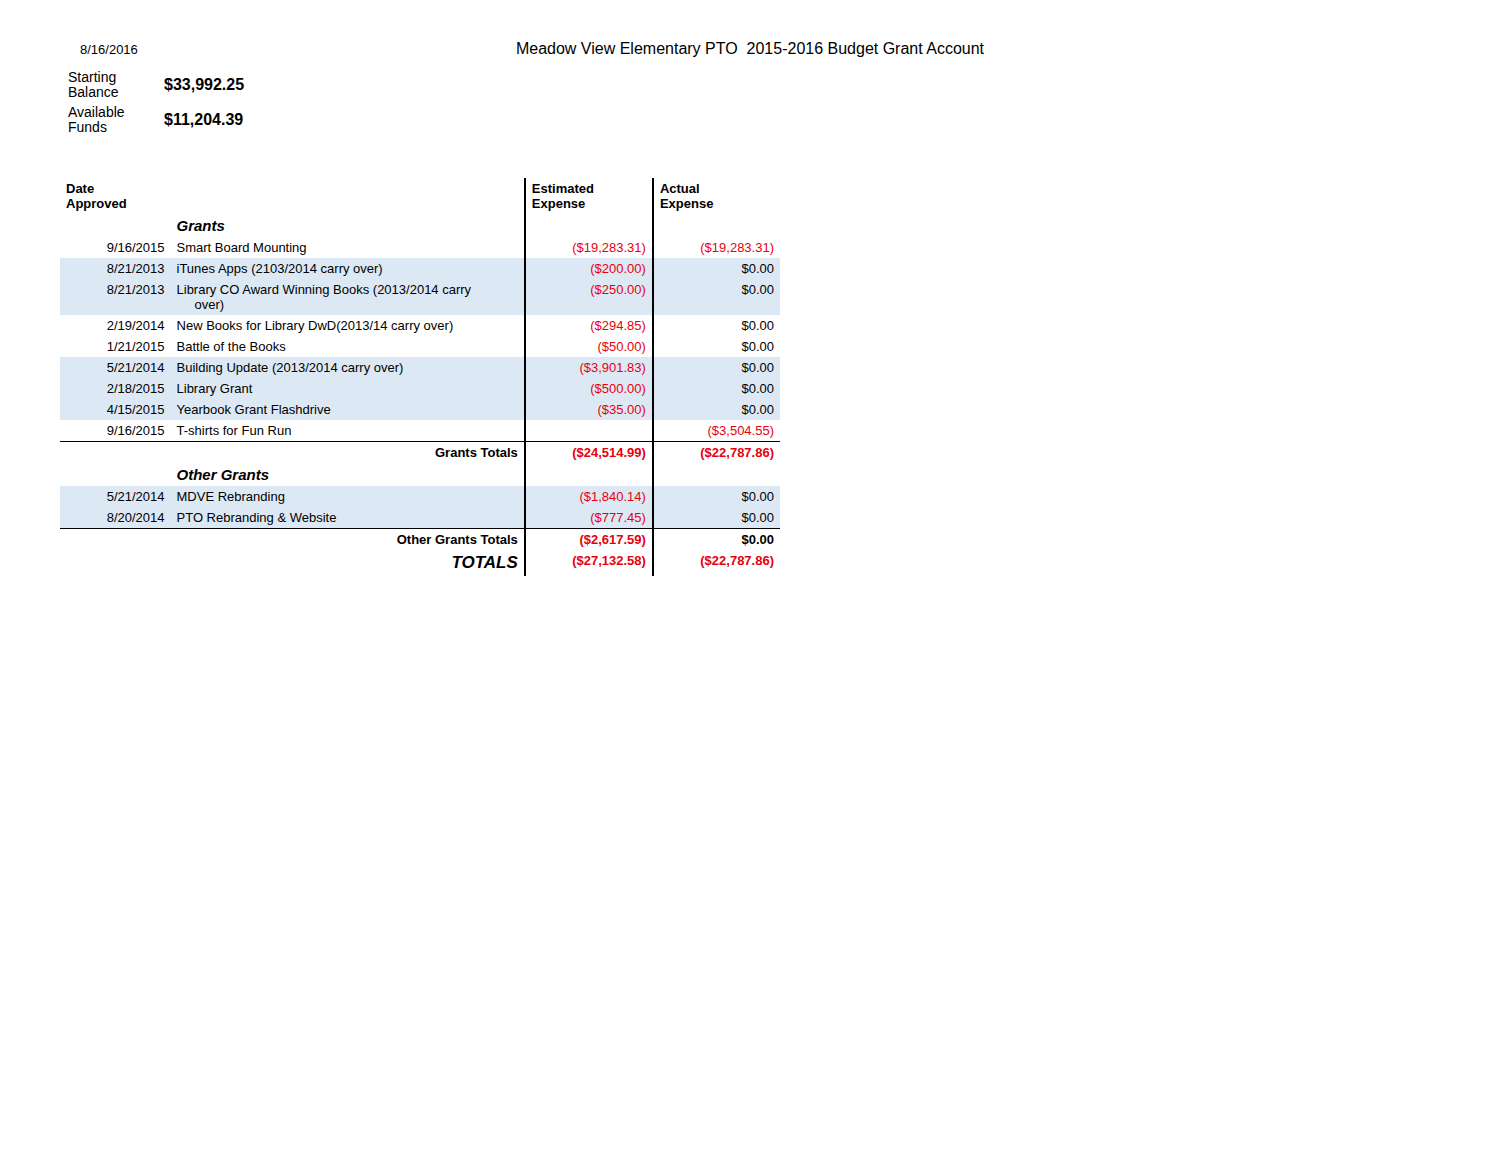8/16/2016 Meadow View Elementary PTO 2015-2016 Budget Grant Account
| Starting Balance | $33,992.25 |
| Available Funds | $11,204.39 |
| Date Approved | | Estimated Expense | Actual Expense |
| --- | --- | --- | --- |
| | Grants | | |
| 9/16/2015 | Smart Board Mounting | ($19,283.31) | ($19,283.31) |
| 8/21/2013 | iTunes Apps (2103/2014 carry over) | ($200.00) | $0.00 |
| 8/21/2013 | Library CO Award Winning Books (2013/2014 carry over) | ($250.00) | $0.00 |
| 2/19/2014 | New Books for Library DwD(2013/14 carry over) | ($294.85) | $0.00 |
| 1/21/2015 | Battle of the Books | ($50.00) | $0.00 |
| 5/21/2014 | Building Update (2013/2014 carry over) | ($3,901.83) | $0.00 |
| 2/18/2015 | Library Grant | ($500.00) | $0.00 |
| 4/15/2015 | Yearbook Grant Flashdrive | ($35.00) | $0.00 |
| 9/16/2015 | T-shirts for Fun Run | | ($3,504.55) |
| | Grants Totals | ($24,514.99) | ($22,787.86) |
| | Other Grants | | |
| 5/21/2014 | MDVE Rebranding | ($1,840.14) | $0.00 |
| 8/20/2014 | PTO Rebranding & Website | ($777.45) | $0.00 |
| | Other Grants Totals | ($2,617.59) | $0.00 |
| | TOTALS | ($27,132.58) | ($22,787.86) |